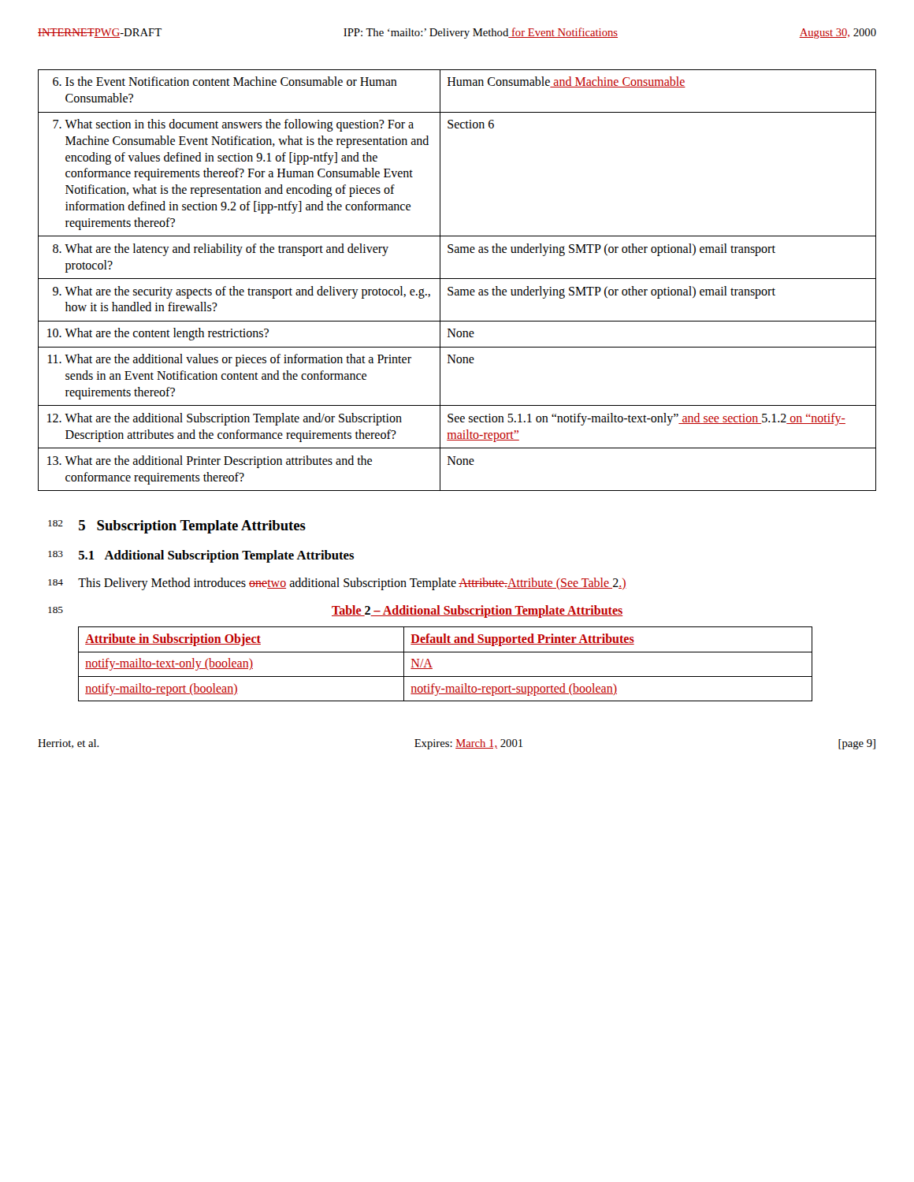INTERNET PWG-DRAFT
IPP: The ‘mailto:’ Delivery Method for Event Notifications
August 30, 2000
| Is the Event Notification content Machine Consumable or Human Consumable? | Human Consumable and Machine Consumable |
| What section in this document answers the following question? For a Machine Consumable Event Notification, what is the representation and encoding of values defined in section 9.1 of [ipp-ntfy] and the conformance requirements thereof? For a Human Consumable Event Notification, what is the representation and encoding of pieces of information defined in section 9.2 of [ipp-ntfy] and the conformance requirements thereof? | Section 6 |
| What are the latency and reliability of the transport and delivery protocol? | Same as the underlying SMTP (or other optional) email transport |
| What are the security aspects of the transport and delivery protocol, e.g., how it is handled in firewalls? | Same as the underlying SMTP (or other optional) email transport |
| What are the content length restrictions? | None |
| What are the additional values or pieces of information that a Printer sends in an Event Notification content and the conformance requirements thereof? | None |
| What are the additional Subscription Template and/or Subscription Description attributes and the conformance requirements thereof? | See section 5.1.1 on “notify-mailto-text-only” and see section 5.1.2 on “notify-mailto-report” |
| What are the additional Printer Description attributes and the conformance requirements thereof? | None |
182
5 Subscription Template Attributes
183
5.1 Additional Subscription Template Attributes
184 This Delivery Method introduces one two additional Subscription Template Attribute. Attribute (See Table 2.)
185
Table 2 – Additional Subscription Template Attributes
| Attribute in Subscription Object | Default and Supported Printer Attributes |
| --- | --- |
| notify-mailto-text-only (boolean) | N/A |
| notify-mailto-report (boolean) | notify-mailto-report-supported (boolean) |
Herriot, et al.
Expires: March 1, 2001
[page 9]